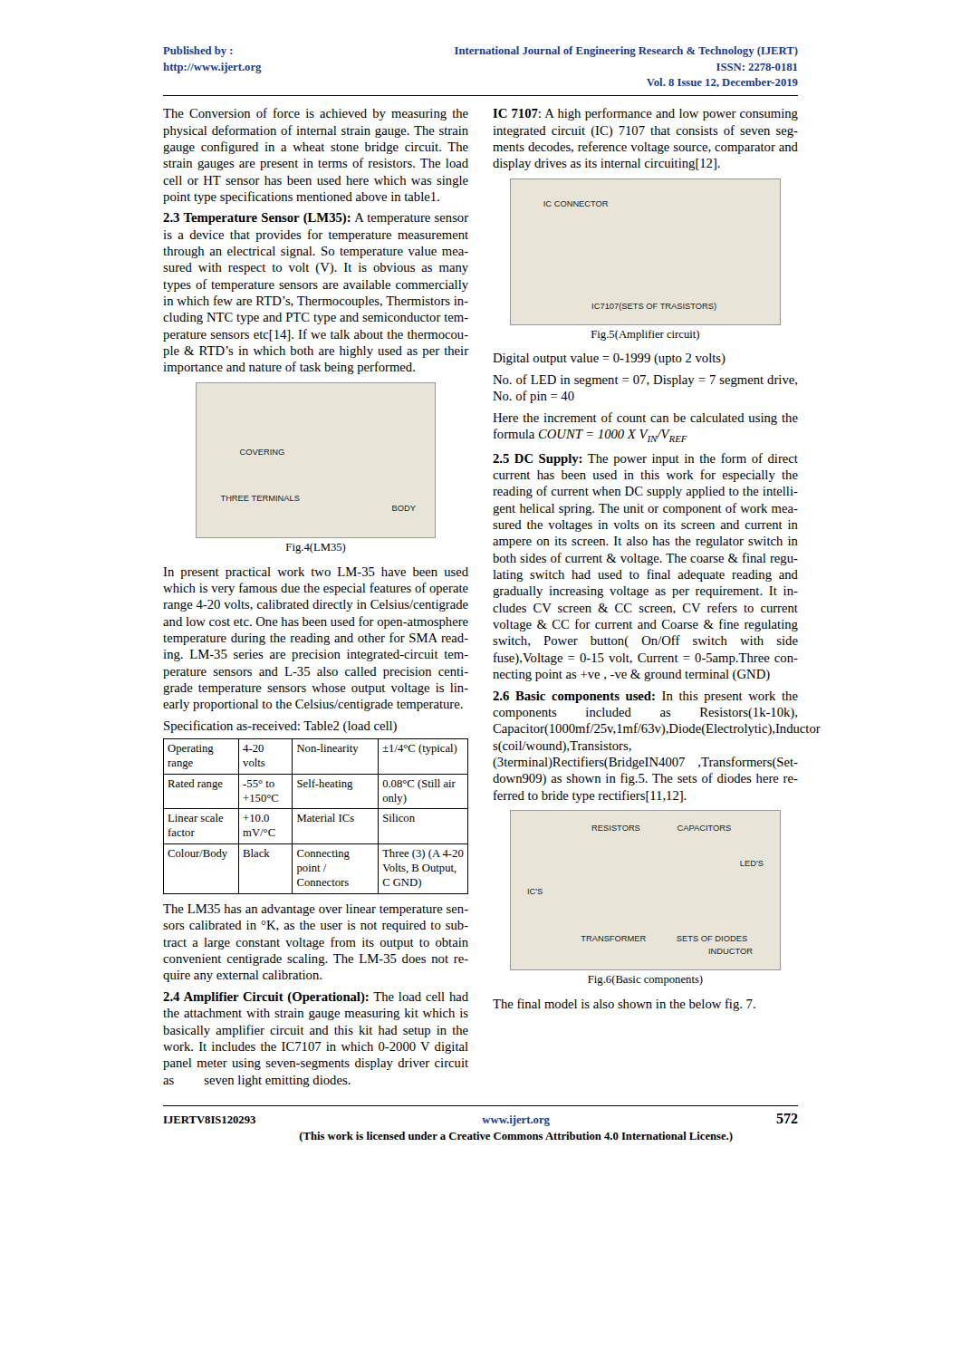Published by :
http://www.ijert.org
International Journal of Engineering Research & Technology (IJERT)
ISSN: 2278-0181
Vol. 8 Issue 12, December-2019
The Conversion of force is achieved by measuring the physical deformation of internal strain gauge. The strain gauge configured in a wheat stone bridge circuit. The strain gauges are present in terms of resistors. The load cell or HT sensor has been used here which was single point type specifications mentioned above in table1.
2.3 Temperature Sensor (LM35): A temperature sensor is a device that provides for temperature measurement through an electrical signal. So temperature value measured with respect to volt (V). It is obvious as many types of temperature sensors are available commercially in which few are RTD’s, Thermocouples, Thermistors including NTC type and PTC type and semiconductor temperature sensors etc[14]. If we talk about the thermocouple & RTD’s in which both are highly used as per their importance and nature of task being performed.
COVERING THREE TERMINALS BODY
Fig.4(LM35)
In present practical work two LM-35 have been used which is very famous due the especial features of operate range 4-20 volts, calibrated directly in Celsius/centigrade and low cost etc. One has been used for open-atmosphere temperature during the reading and other for SMA reading. LM-35 series are precision integrated-circuit temperature sensors and L-35 also called precision centigrade temperature sensors whose output voltage is linearly proportional to the Celsius/centigrade temperature.
Specification as-received: Table2 (load cell)
| Operating range | 4-20 volts | Non-linearity | ±1/4°C (typical) |
| Rated range | -55° to +150°C | Self-heating | 0.08°C (Still air only) |
| Linear scale factor | +10.0 mV/°C | Material ICs | Silicon |
| Colour/Body | Black | Connecting point / Connectors | Three (3) (A 4-20 Volts, B Output, C GND) |
The LM35 has an advantage over linear temperature sensors calibrated in °K, as the user is not required to subtract a large constant voltage from its output to obtain convenient centigrade scaling. The LM-35 does not require any external calibration.
2.4 Amplifier Circuit (Operational): The load cell had the attachment with strain gauge measuring kit which is basically amplifier circuit and this kit had setup in the work. It includes the IC7107 in which 0-2000 V digital panel meter using seven-segments display driver circuit as seven light emitting diodes.
IC 7107: A high performance and low power consuming integrated circuit (IC) 7107 that consists of seven segments decodes, reference voltage source, comparator and display drives as its internal circuiting[12].
IC CONNECTOR IC7107(SETS OF TRASISTORS)
Fig.5(Amplifier circuit)
Digital output value = 0-1999 (upto 2 volts)
No. of LED in segment = 07, Display = 7 segment drive, No. of pin = 40
Here the increment of count can be calculated using the formula COUNT = 1000 X VIN/VREF
2.5 DC Supply: The power input in the form of direct current has been used in this work for especially the reading of current when DC supply applied to the intelligent helical spring. The unit or component of work measured the voltages in volts on its screen and current in ampere on its screen. It also has the regulator switch in both sides of current & voltage. The coarse & final regulating switch had used to final adequate reading and gradually increasing voltage as per requirement. It includes CV screen & CC screen, CV refers to current voltage & CC for current and Coarse & fine regulating switch, Power button( On/Off switch with side fuse),Voltage = 0-15 volt, Current = 0-5amp.Three connecting point as +ve , -ve & ground terminal (GND)
2.6 Basic components used: In this present work the components included as Resistors(1k-10k), Capacitor(1000mf/25v,1mf/63v),Diode(Electrolytic),Inductor s(coil/wound),Transistors,(3terminal)Rectifiers(BridgeIN4007 ,Transformers(Set-down909) as shown in fig.5. The sets of diodes here referred to bride type rectifiers[11,12].
RESISTORS CAPACITORS LED'S IC'S TRANSFORMER SETS OF DIODES INDUCTOR
Fig.6(Basic components)
The final model is also shown in the below fig. 7.
IJERTV8IS120293
www.ijert.org (This work is licensed under a Creative Commons Attribution 4.0 International License.)
572